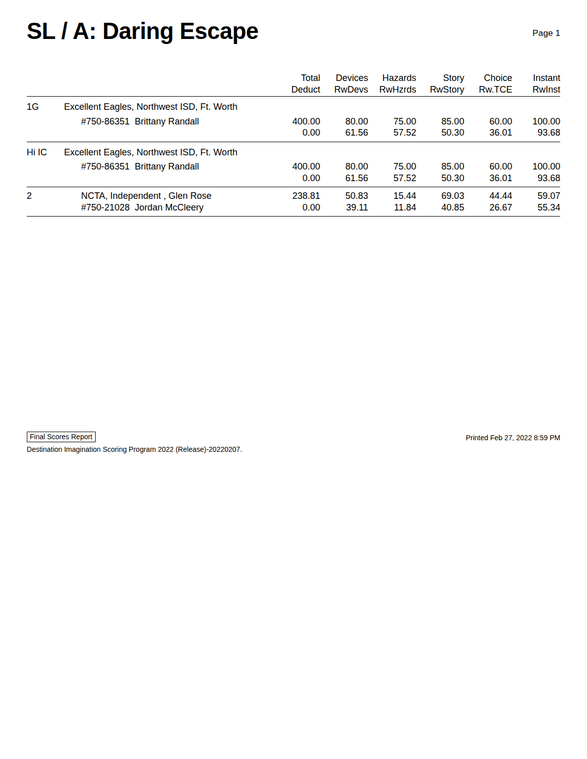SL / A: Daring Escape
Page 1
| | | Total | Devices | Hazards | Story | Choice | Instant |
| --- | --- | --- | --- | --- | --- | --- | --- |
| | | Deduct | RwDevs | RwHzrds | RwStory | Rw.TCE | RwInst |
| 1G | Excellent Eagles, Northwest ISD, Ft. Worth |
| | #750-86351 Brittany Randall | 400.00 | 80.00 | 75.00 | 85.00 | 60.00 | 100.00 |
| | | 0.00 | 61.56 | 57.52 | 50.30 | 36.01 | 93.68 |
| Hi IC | Excellent Eagles, Northwest ISD, Ft. Worth |
| | #750-86351 Brittany Randall | 400.00 | 80.00 | 75.00 | 85.00 | 60.00 | 100.00 |
| | | 0.00 | 61.56 | 57.52 | 50.30 | 36.01 | 93.68 |
| 2 | NCTA, Independent , Glen Rose | 238.81 | 50.83 | 15.44 | 69.03 | 44.44 | 59.07 |
| | #750-21028 Jordan McCleery | 0.00 | 39.11 | 11.84 | 40.85 | 26.67 | 55.34 |
Final Scores Report Printed Feb 27, 2022 8:59 PM
Destination Imagination Scoring Program 2022 (Release)-20220207.